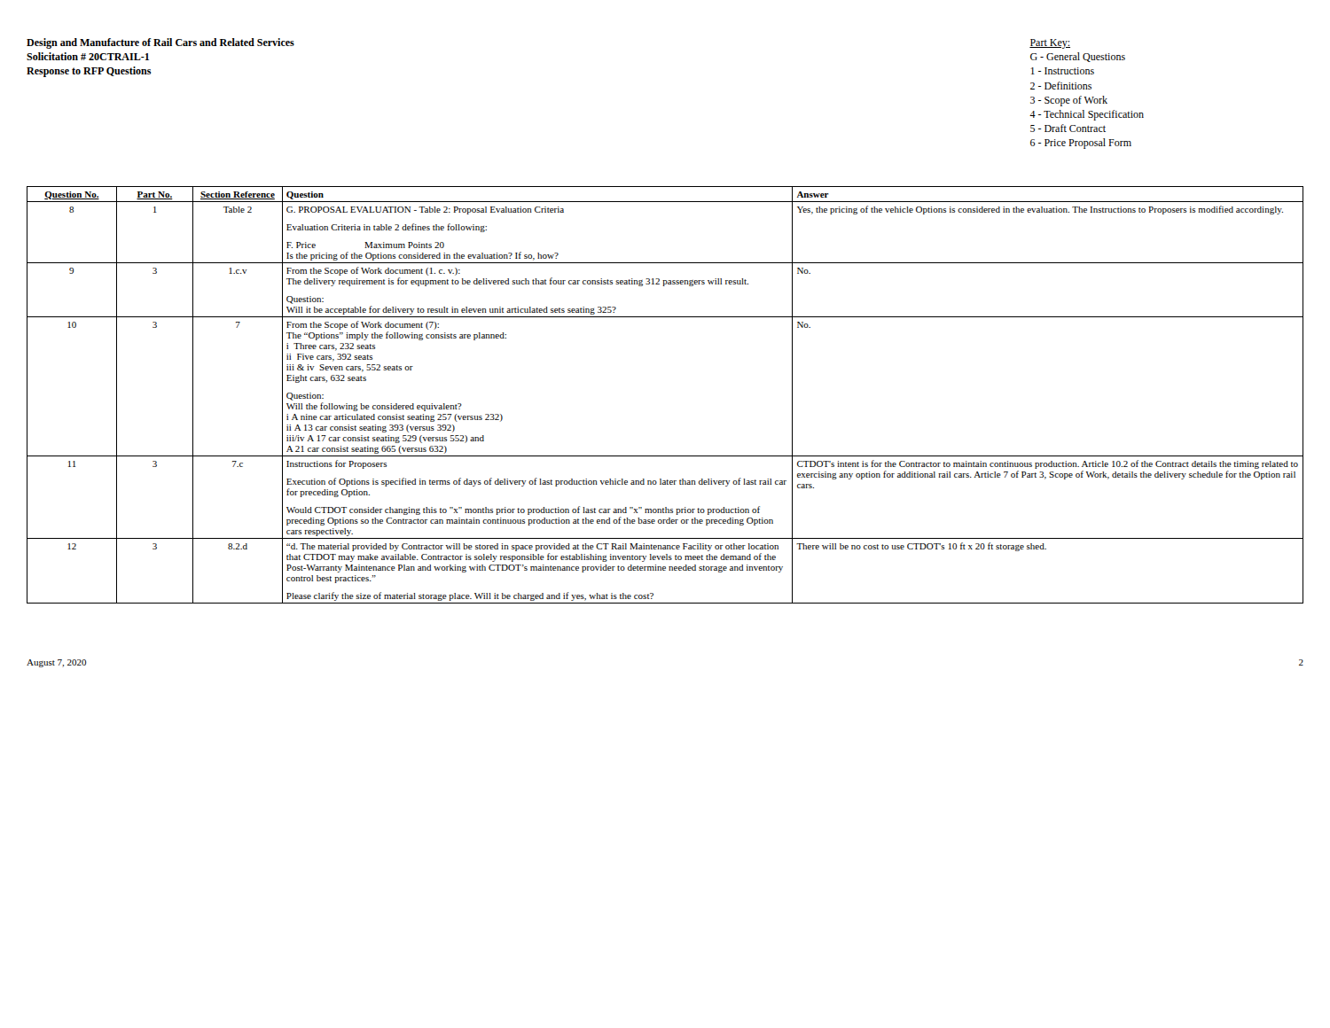Design and Manufacture of Rail Cars and Related Services
Solicitation # 20CTRAIL-1
Response to RFP Questions
Part Key:
G - General Questions
1 - Instructions
2 - Definitions
3 - Scope of Work
4 - Technical Specification
5 - Draft Contract
6 - Price Proposal Form
| Question No. | Part No. | Section Reference | Question | Answer |
| --- | --- | --- | --- | --- |
| 8 | 1 | Table 2 | G. PROPOSAL EVALUATION - Table 2: Proposal Evaluation Criteria Evaluation Criteria in table 2 defines the following: F. Price Maximum Points 20 Is the pricing of the Options considered in the evaluation? If so, how? | Yes, the pricing of the vehicle Options is considered in the evaluation. The Instructions to Proposers is modified accordingly. |
| 9 | 3 | 1.c.v | From the Scope of Work document (1. c. v.): The delivery requirement is for equpment to be delivered such that four car consists seating 312 passengers will result. Question: Will it be acceptable for delivery to result in eleven unit articulated sets seating 325? | No. |
| 10 | 3 | 7 | From the Scope of Work document (7): The “Options” imply the following consists are planned: i Three cars, 232 seats ii Five cars, 392 seats iii & iv Seven cars, 552 seats or Eight cars, 632 seats Question: Will the following be considered equivalent? i A nine car articulated consist seating 257 (versus 232) ii A 13 car consist seating 393 (versus 392) iii/iv A 17 car consist seating 529 (versus 552) and A 21 car consist seating 665 (versus 632) | No. |
| 11 | 3 | 7.c | Instructions for Proposers Execution of Options is specified in terms of days of delivery of last production vehicle and no later than delivery of last rail car for preceding Option. Would CTDOT consider changing this to "x" months prior to production of last car and "x" months prior to production of preceding Options so the Contractor can maintain continuous production at the end of the base order or the preceding Option cars respectively. | CTDOT's intent is for the Contractor to maintain continuous production. Article 10.2 of the Contract details the timing related to exercising any option for additional rail cars. Article 7 of Part 3, Scope of Work, details the delivery schedule for the Option rail cars. |
| 12 | 3 | 8.2.d | “d. The material provided by Contractor will be stored in space provided at the CT Rail Maintenance Facility or other location that CTDOT may make available. Contractor is solely responsible for establishing inventory levels to meet the demand of the Post-Warranty Maintenance Plan and working with CTDOT’s maintenance provider to determine needed storage and inventory control best practices.” Please clarify the size of material storage place. Will it be charged and if yes, what is the cost? | There will be no cost to use CTDOT's 10 ft x 20 ft storage shed. |
August 7, 2020
2